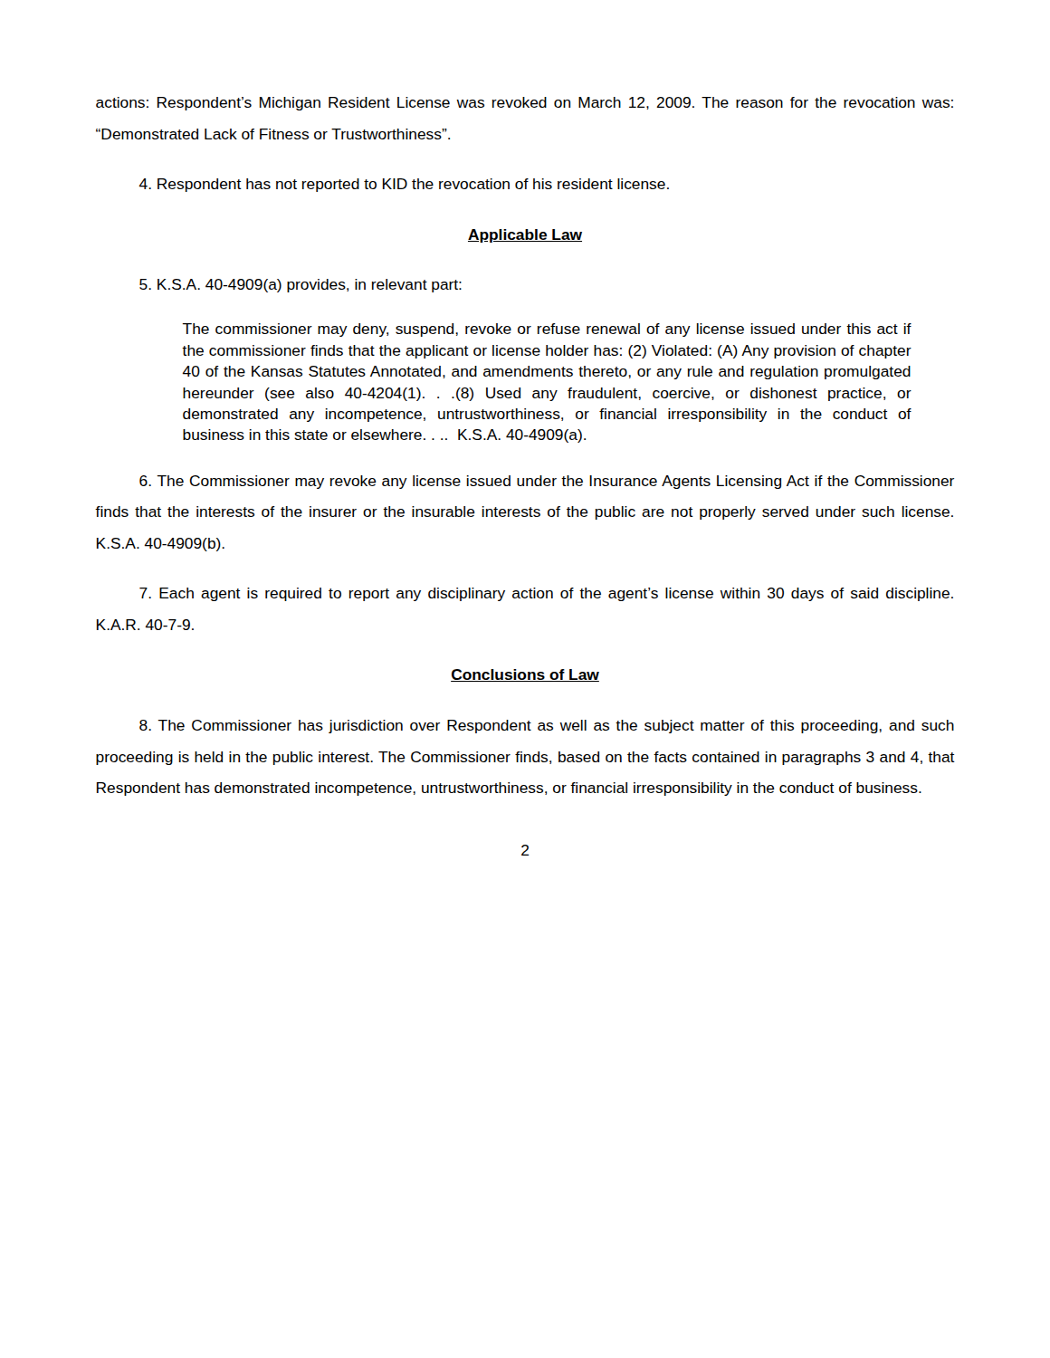actions: Respondent’s Michigan Resident License was revoked on March 12, 2009. The reason for the revocation was: “Demonstrated Lack of Fitness or Trustworthiness”.
4. Respondent has not reported to KID the revocation of his resident license.
Applicable Law
5. K.S.A. 40-4909(a) provides, in relevant part:
The commissioner may deny, suspend, revoke or refuse renewal of any license issued under this act if the commissioner finds that the applicant or license holder has: (2) Violated: (A) Any provision of chapter 40 of the Kansas Statutes Annotated, and amendments thereto, or any rule and regulation promulgated hereunder (see also 40-4204(1). . .(8) Used any fraudulent, coercive, or dishonest practice, or demonstrated any incompetence, untrustworthiness, or financial irresponsibility in the conduct of business in this state or elsewhere. . .. K.S.A. 40-4909(a).
6. The Commissioner may revoke any license issued under the Insurance Agents Licensing Act if the Commissioner finds that the interests of the insurer or the insurable interests of the public are not properly served under such license. K.S.A. 40-4909(b).
7. Each agent is required to report any disciplinary action of the agent’s license within 30 days of said discipline. K.A.R. 40-7-9.
Conclusions of Law
8. The Commissioner has jurisdiction over Respondent as well as the subject matter of this proceeding, and such proceeding is held in the public interest. The Commissioner finds, based on the facts contained in paragraphs 3 and 4, that Respondent has demonstrated incompetence, untrustworthiness, or financial irresponsibility in the conduct of business.
2